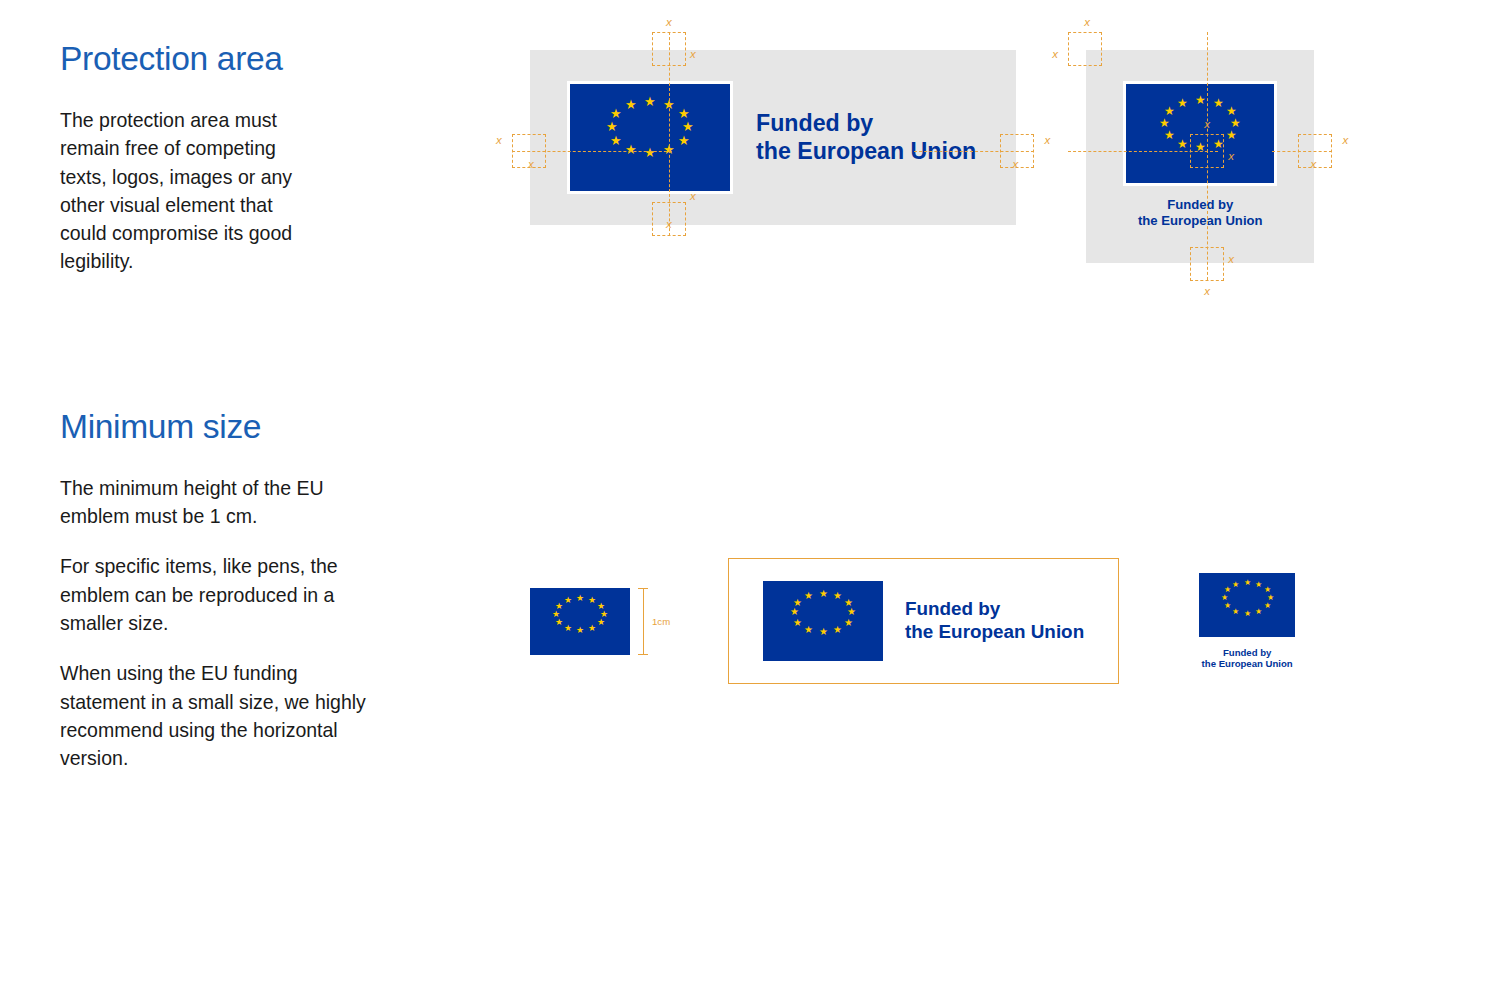Protection area
The protection area must remain free of competing texts, logos, images or any other visual element that could compromise its good legibility.
★ ★ ★ ★ ★ ★ ★ ★ ★ ★ ★ ★
Funded by
the European Union
x x x x x x x x
★ ★ ★ ★ ★ ★ ★ ★ ★ ★ ★ ★
Funded by
the European Union
x x x x x x x x
Minimum size
The minimum height of the EU emblem must be 1 cm.
For specific items, like pens, the emblem can be reproduced in a smaller size.
When using the EU funding statement in a small size, we highly recommend using the horizontal version.
★ ★ ★ ★ ★ ★ ★ ★ ★ ★ ★ ★
1cm
★ ★ ★ ★ ★ ★ ★ ★ ★ ★ ★ ★
Funded by
the European Union
★ ★ ★ ★ ★ ★ ★ ★ ★ ★ ★ ★
Funded by
the European Union